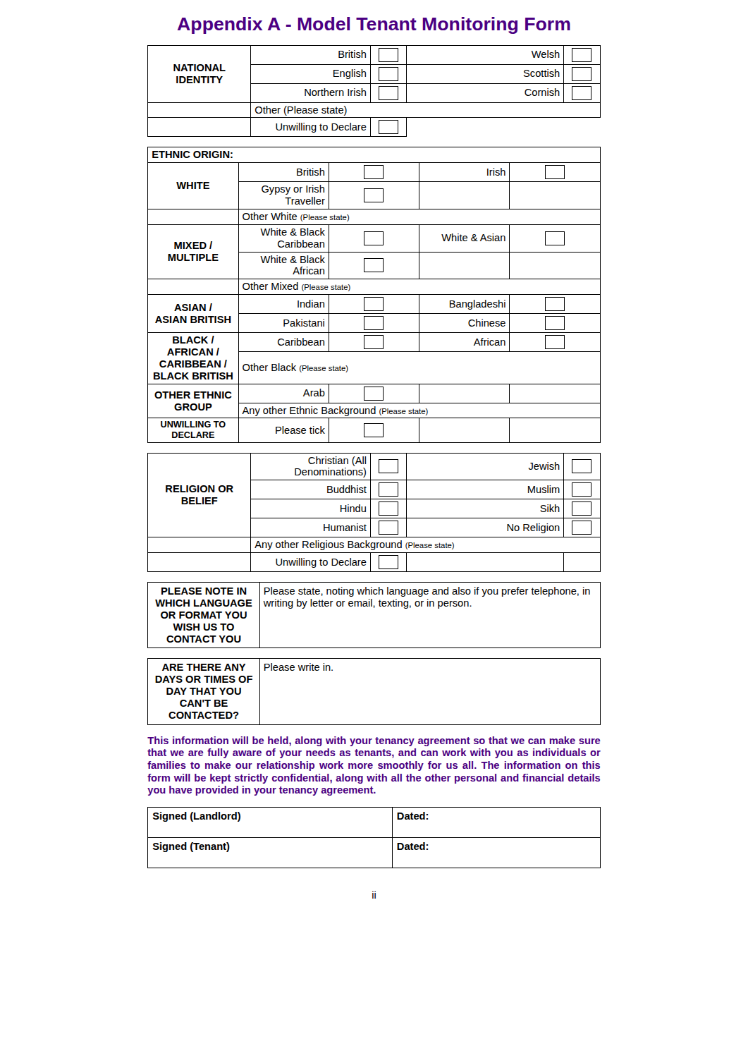Appendix A - Model Tenant Monitoring Form
| NATIONAL IDENTITY | British | | Welsh | |
| English | | Scottish | |
| Northern Irish | | Cornish | |
| | Other (Please state) |
| | Unwilling to Declare | | |
| ETHNIC ORIGIN: |
| WHITE | British | | Irish | |
| Gypsy or Irish Traveller | | | |
| | Other White (Please state) |
| MIXED / MULTIPLE | White & Black Caribbean | | White & Asian | |
| White & Black African | | | |
| | Other Mixed (Please state) |
| ASIAN / ASIAN BRITISH | Indian | | Bangladeshi | |
| Pakistani | | Chinese | |
| BLACK / AFRICAN / CARIBBEAN / BLACK BRITISH | Caribbean | | African | |
| Other Black (Please state) |
| OTHER ETHNIC GROUP | Arab | | | |
| Any other Ethnic Background (Please state) |
| UNWILLING TO DECLARE | Please tick | | | |
| RELIGION OR BELIEF | Christian (All Denominations) | | Jewish | |
| Buddhist | | Muslim | |
| Hindu | | Sikh | |
| Humanist | | No Religion | |
| | Any other Religious Background (Please state) |
| | Unwilling to Declare | | | |
| PLEASE NOTE IN WHICH LANGUAGE OR FORMAT YOU WISH US TO CONTACT YOU | Please state, noting which language and also if you prefer telephone, in writing by letter or email, texting, or in person. |
| ARE THERE ANY DAYS OR TIMES OF DAY THAT YOU CAN'T BE CONTACTED? | Please write in. |
This information will be held, along with your tenancy agreement so that we can make sure that we are fully aware of your needs as tenants, and can work with you as individuals or families to make our relationship work more smoothly for us all. The information on this form will be kept strictly confidential, along with all the other personal and financial details you have provided in your tenancy agreement.
| Signed (Landlord) | Dated: |
| Signed (Tenant) | Dated: |
ii